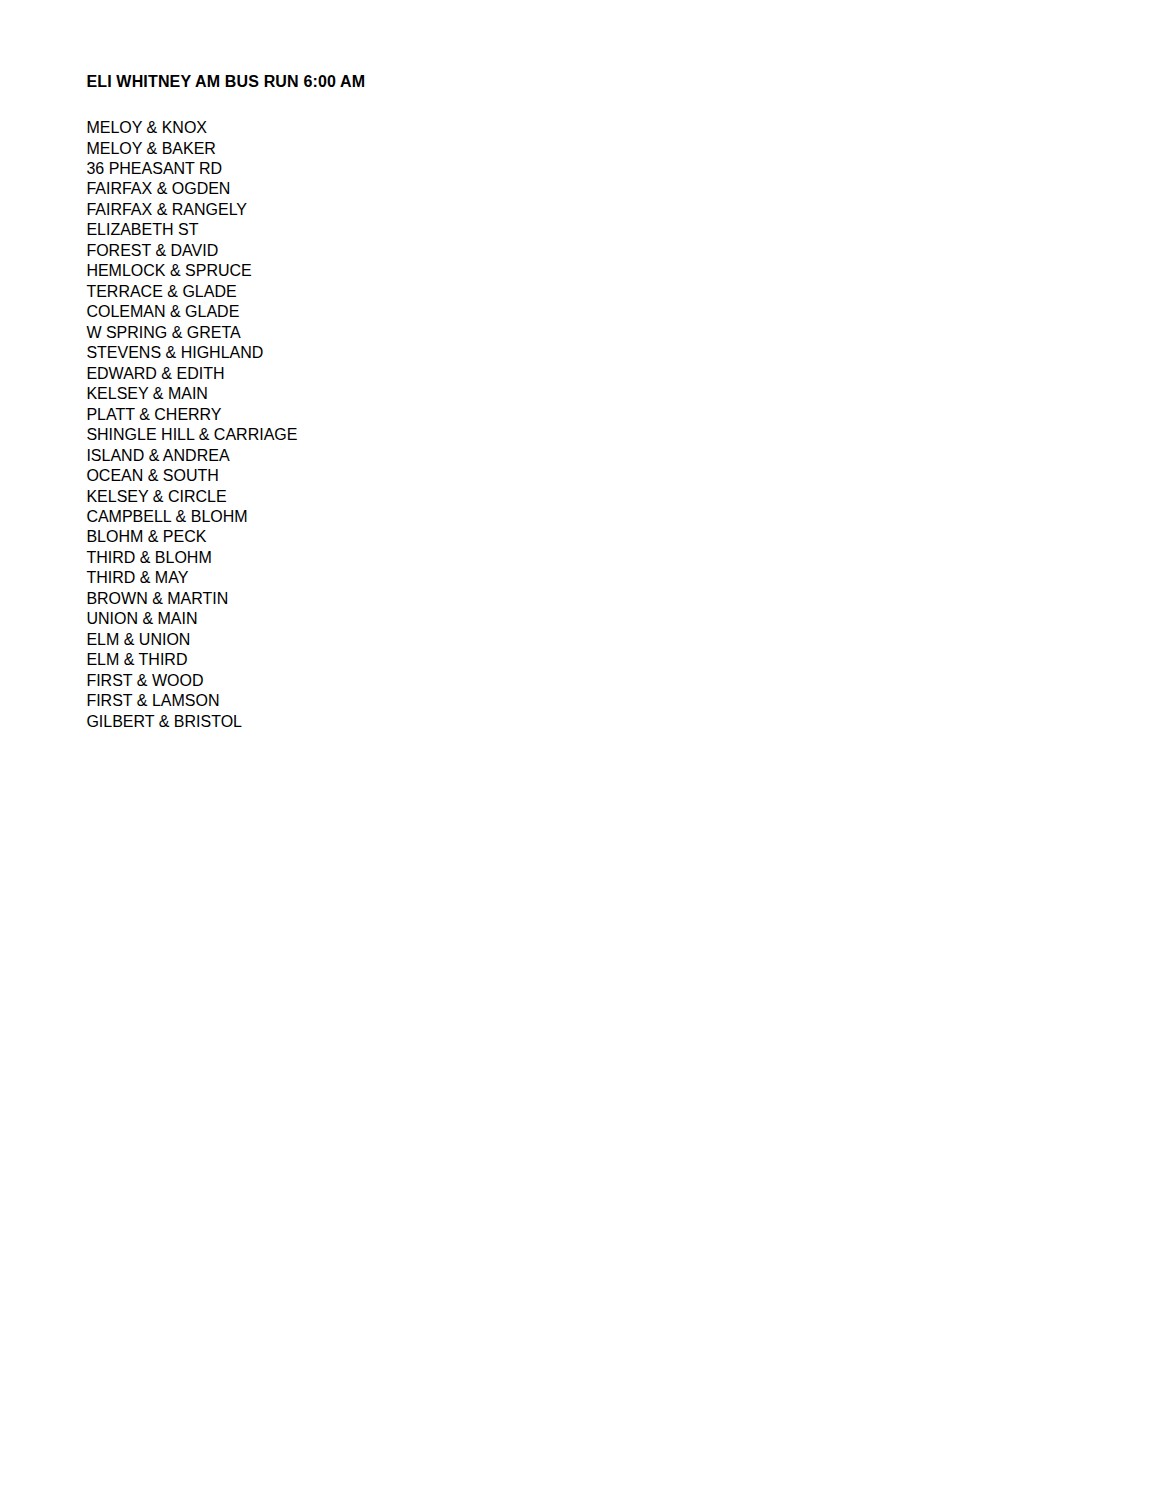ELI WHITNEY AM BUS RUN 6:00 AM
MELOY & KNOX
MELOY & BAKER
36 PHEASANT RD
FAIRFAX & OGDEN
FAIRFAX & RANGELY
ELIZABETH ST
FOREST & DAVID
HEMLOCK & SPRUCE
TERRACE & GLADE
COLEMAN & GLADE
W SPRING & GRETA
STEVENS & HIGHLAND
EDWARD & EDITH
KELSEY & MAIN
PLATT & CHERRY
SHINGLE HILL & CARRIAGE
ISLAND & ANDREA
OCEAN & SOUTH
KELSEY & CIRCLE
CAMPBELL & BLOHM
BLOHM & PECK
THIRD & BLOHM
THIRD & MAY
BROWN & MARTIN
UNION & MAIN
ELM & UNION
ELM & THIRD
FIRST & WOOD
FIRST & LAMSON
GILBERT & BRISTOL